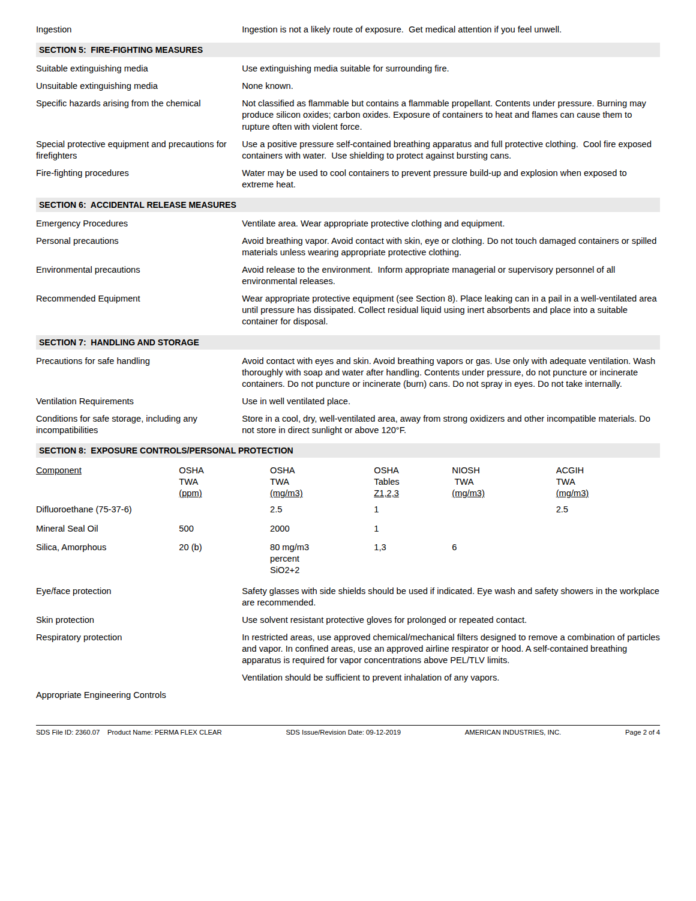Ingestion
Ingestion is not a likely route of exposure. Get medical attention if you feel unwell.
SECTION 5: FIRE-FIGHTING MEASURES
Suitable extinguishing media
Use extinguishing media suitable for surrounding fire.
Unsuitable extinguishing media
None known.
Specific hazards arising from the chemical
Not classified as flammable but contains a flammable propellant. Contents under pressure. Burning may produce silicon oxides; carbon oxides. Exposure of containers to heat and flames can cause them to rupture often with violent force.
Special protective equipment and precautions for firefighters
Use a positive pressure self-contained breathing apparatus and full protective clothing. Cool fire exposed containers with water. Use shielding to protect against bursting cans.
Fire-fighting procedures
Water may be used to cool containers to prevent pressure build-up and explosion when exposed to extreme heat.
SECTION 6: ACCIDENTAL RELEASE MEASURES
Emergency Procedures
Ventilate area. Wear appropriate protective clothing and equipment.
Personal precautions
Avoid breathing vapor. Avoid contact with skin, eye or clothing. Do not touch damaged containers or spilled materials unless wearing appropriate protective clothing.
Environmental precautions
Avoid release to the environment. Inform appropriate managerial or supervisory personnel of all environmental releases.
Recommended Equipment
Wear appropriate protective equipment (see Section 8). Place leaking can in a pail in a well-ventilated area until pressure has dissipated. Collect residual liquid using inert absorbents and place into a suitable container for disposal.
SECTION 7: HANDLING AND STORAGE
Precautions for safe handling
Avoid contact with eyes and skin. Avoid breathing vapors or gas. Use only with adequate ventilation. Wash thoroughly with soap and water after handling. Contents under pressure, do not puncture or incinerate containers. Do not puncture or incinerate (burn) cans. Do not spray in eyes. Do not take internally.
Ventilation Requirements
Use in well ventilated place.
Conditions for safe storage, including any incompatibilities
Store in a cool, dry, well-ventilated area, away from strong oxidizers and other incompatible materials. Do not store in direct sunlight or above 120°F.
SECTION 8: EXPOSURE CONTROLS/PERSONAL PROTECTION
| Component | OSHA TWA (ppm) | OSHA TWA (mg/m3) | OSHA Tables Z1,2,3 | NIOSH TWA (mg/m3) | ACGIH TWA (mg/m3) |
| --- | --- | --- | --- | --- | --- |
| Difluoroethane (75-37-6) | | 2.5 | 1 | | 2.5 |
| Mineral Seal Oil | 500 | 2000 | 1 | | |
| Silica, Amorphous | 20 (b) | 80 mg/m3 percent SiO2+2 | 1,3 | 6 | |
Eye/face protection
Safety glasses with side shields should be used if indicated. Eye wash and safety showers in the workplace are recommended.
Skin protection
Use solvent resistant protective gloves for prolonged or repeated contact.
Respiratory protection
In restricted areas, use approved chemical/mechanical filters designed to remove a combination of particles and vapor. In confined areas, use an approved airline respirator or hood. A self-contained breathing apparatus is required for vapor concentrations above PEL/TLV limits.
Ventilation should be sufficient to prevent inhalation of any vapors.
Appropriate Engineering Controls
SDS File ID: 2360.07 Product Name: PERMA FLEX CLEAR SDS Issue/Revision Date: 09-12-2019 AMERICAN INDUSTRIES, INC. Page 2 of 4